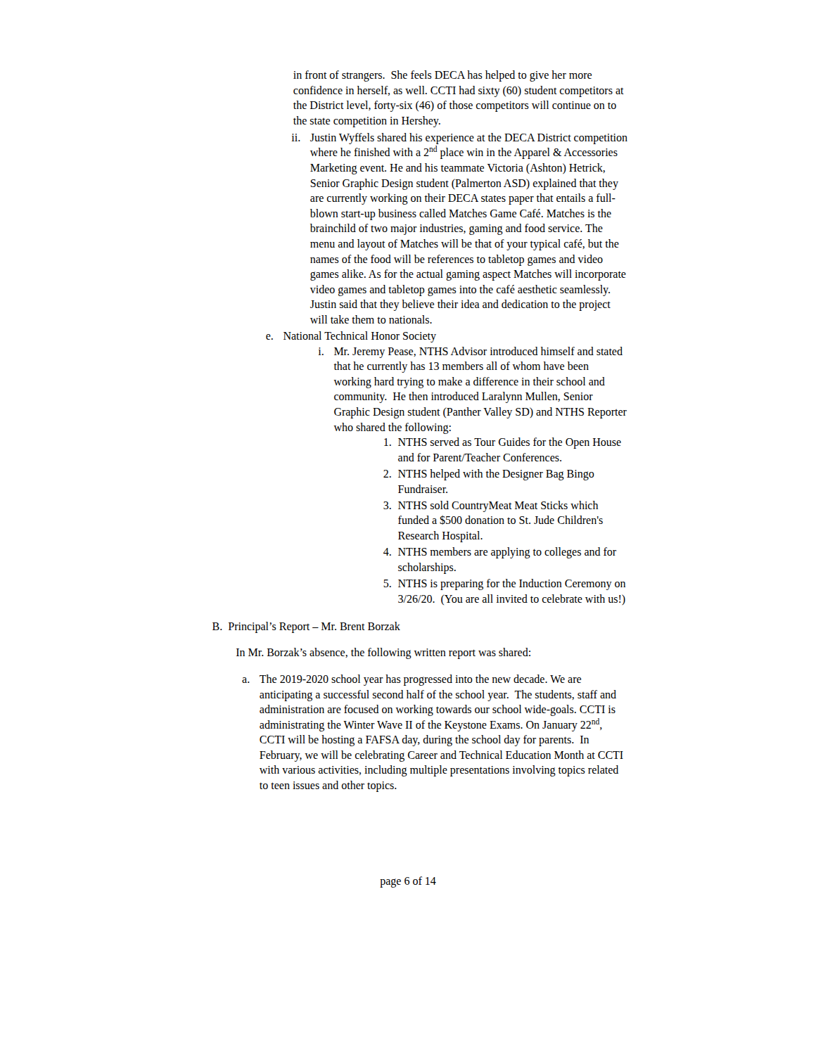in front of strangers. She feels DECA has helped to give her more confidence in herself, as well. CCTI had sixty (60) student competitors at the District level, forty-six (46) of those competitors will continue on to the state competition in Hershey.
Justin Wyffels shared his experience at the DECA District competition where he finished with a 2nd place win in the Apparel & Accessories Marketing event. He and his teammate Victoria (Ashton) Hetrick, Senior Graphic Design student (Palmerton ASD) explained that they are currently working on their DECA states paper that entails a full-blown start-up business called Matches Game Café. Matches is the brainchild of two major industries, gaming and food service. The menu and layout of Matches will be that of your typical café, but the names of the food will be references to tabletop games and video games alike. As for the actual gaming aspect Matches will incorporate video games and tabletop games into the café aesthetic seamlessly. Justin said that they believe their idea and dedication to the project will take them to nationals.
National Technical Honor Society
Mr. Jeremy Pease, NTHS Advisor introduced himself and stated that he currently has 13 members all of whom have been working hard trying to make a difference in their school and community. He then introduced Laralynn Mullen, Senior Graphic Design student (Panther Valley SD) and NTHS Reporter who shared the following:
NTHS served as Tour Guides for the Open House and for Parent/Teacher Conferences.
NTHS helped with the Designer Bag Bingo Fundraiser.
NTHS sold CountryMeat Meat Sticks which funded a $500 donation to St. Jude Children's Research Hospital.
NTHS members are applying to colleges and for scholarships.
NTHS is preparing for the Induction Ceremony on 3/26/20. (You are all invited to celebrate with us!)
B. Principal’s Report – Mr. Brent Borzak
In Mr. Borzak’s absence, the following written report was shared:
The 2019-2020 school year has progressed into the new decade. We are anticipating a successful second half of the school year. The students, staff and administration are focused on working towards our school wide-goals. CCTI is administrating the Winter Wave II of the Keystone Exams. On January 22nd, CCTI will be hosting a FAFSA day, during the school day for parents. In February, we will be celebrating Career and Technical Education Month at CCTI with various activities, including multiple presentations involving topics related to teen issues and other topics.
page 6 of 14